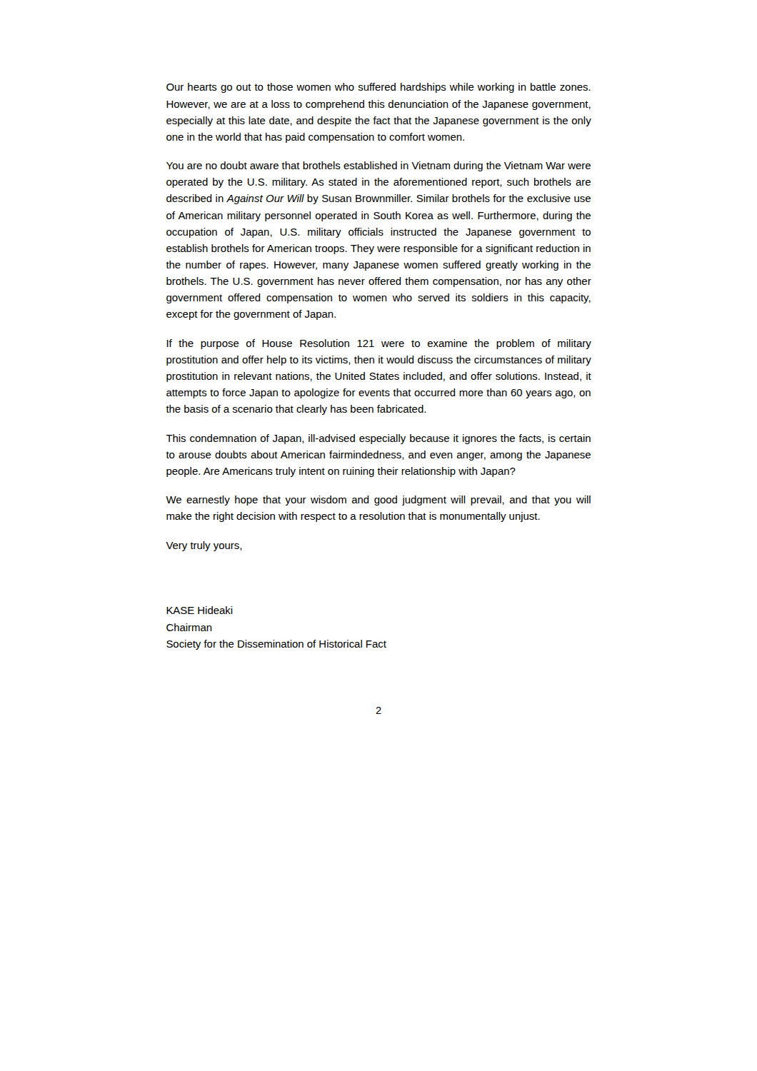Our hearts go out to those women who suffered hardships while working in battle zones. However, we are at a loss to comprehend this denunciation of the Japanese government, especially at this late date, and despite the fact that the Japanese government is the only one in the world that has paid compensation to comfort women.
You are no doubt aware that brothels established in Vietnam during the Vietnam War were operated by the U.S. military. As stated in the aforementioned report, such brothels are described in Against Our Will by Susan Brownmiller. Similar brothels for the exclusive use of American military personnel operated in South Korea as well. Furthermore, during the occupation of Japan, U.S. military officials instructed the Japanese government to establish brothels for American troops. They were responsible for a significant reduction in the number of rapes. However, many Japanese women suffered greatly working in the brothels. The U.S. government has never offered them compensation, nor has any other government offered compensation to women who served its soldiers in this capacity, except for the government of Japan.
If the purpose of House Resolution 121 were to examine the problem of military prostitution and offer help to its victims, then it would discuss the circumstances of military prostitution in relevant nations, the United States included, and offer solutions. Instead, it attempts to force Japan to apologize for events that occurred more than 60 years ago, on the basis of a scenario that clearly has been fabricated.
This condemnation of Japan, ill-advised especially because it ignores the facts, is certain to arouse doubts about American fairmindedness, and even anger, among the Japanese people. Are Americans truly intent on ruining their relationship with Japan?
We earnestly hope that your wisdom and good judgment will prevail, and that you will make the right decision with respect to a resolution that is monumentally unjust.
Very truly yours,
KASE Hideaki
Chairman
Society for the Dissemination of Historical Fact
2